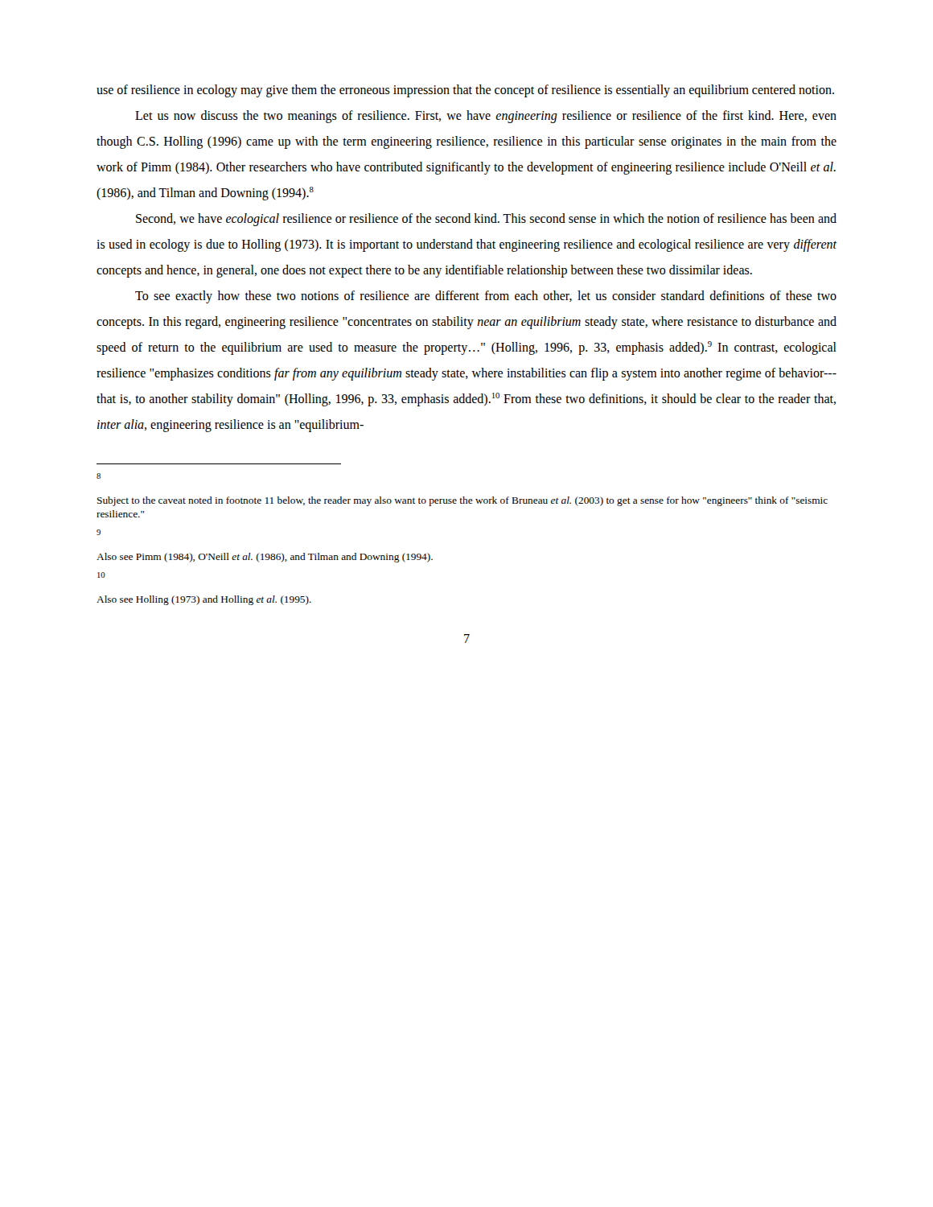use of resilience in ecology may give them the erroneous impression that the concept of resilience is essentially an equilibrium centered notion.
Let us now discuss the two meanings of resilience. First, we have engineering resilience or resilience of the first kind. Here, even though C.S. Holling (1996) came up with the term engineering resilience, resilience in this particular sense originates in the main from the work of Pimm (1984). Other researchers who have contributed significantly to the development of engineering resilience include O'Neill et al. (1986), and Tilman and Downing (1994).8
Second, we have ecological resilience or resilience of the second kind. This second sense in which the notion of resilience has been and is used in ecology is due to Holling (1973). It is important to understand that engineering resilience and ecological resilience are very different concepts and hence, in general, one does not expect there to be any identifiable relationship between these two dissimilar ideas.
To see exactly how these two notions of resilience are different from each other, let us consider standard definitions of these two concepts. In this regard, engineering resilience "concentrates on stability near an equilibrium steady state, where resistance to disturbance and speed of return to the equilibrium are used to measure the property…" (Holling, 1996, p. 33, emphasis added).9 In contrast, ecological resilience "emphasizes conditions far from any equilibrium steady state, where instabilities can flip a system into another regime of behavior---that is, to another stability domain" (Holling, 1996, p. 33, emphasis added).10 From these two definitions, it should be clear to the reader that, inter alia, engineering resilience is an "equilibrium-
8
Subject to the caveat noted in footnote 11 below, the reader may also want to peruse the work of Bruneau et al. (2003) to get a sense for how "engineers" think of "seismic resilience."
9
Also see Pimm (1984), O'Neill et al. (1986), and Tilman and Downing (1994).
10
Also see Holling (1973) and Holling et al. (1995).
7